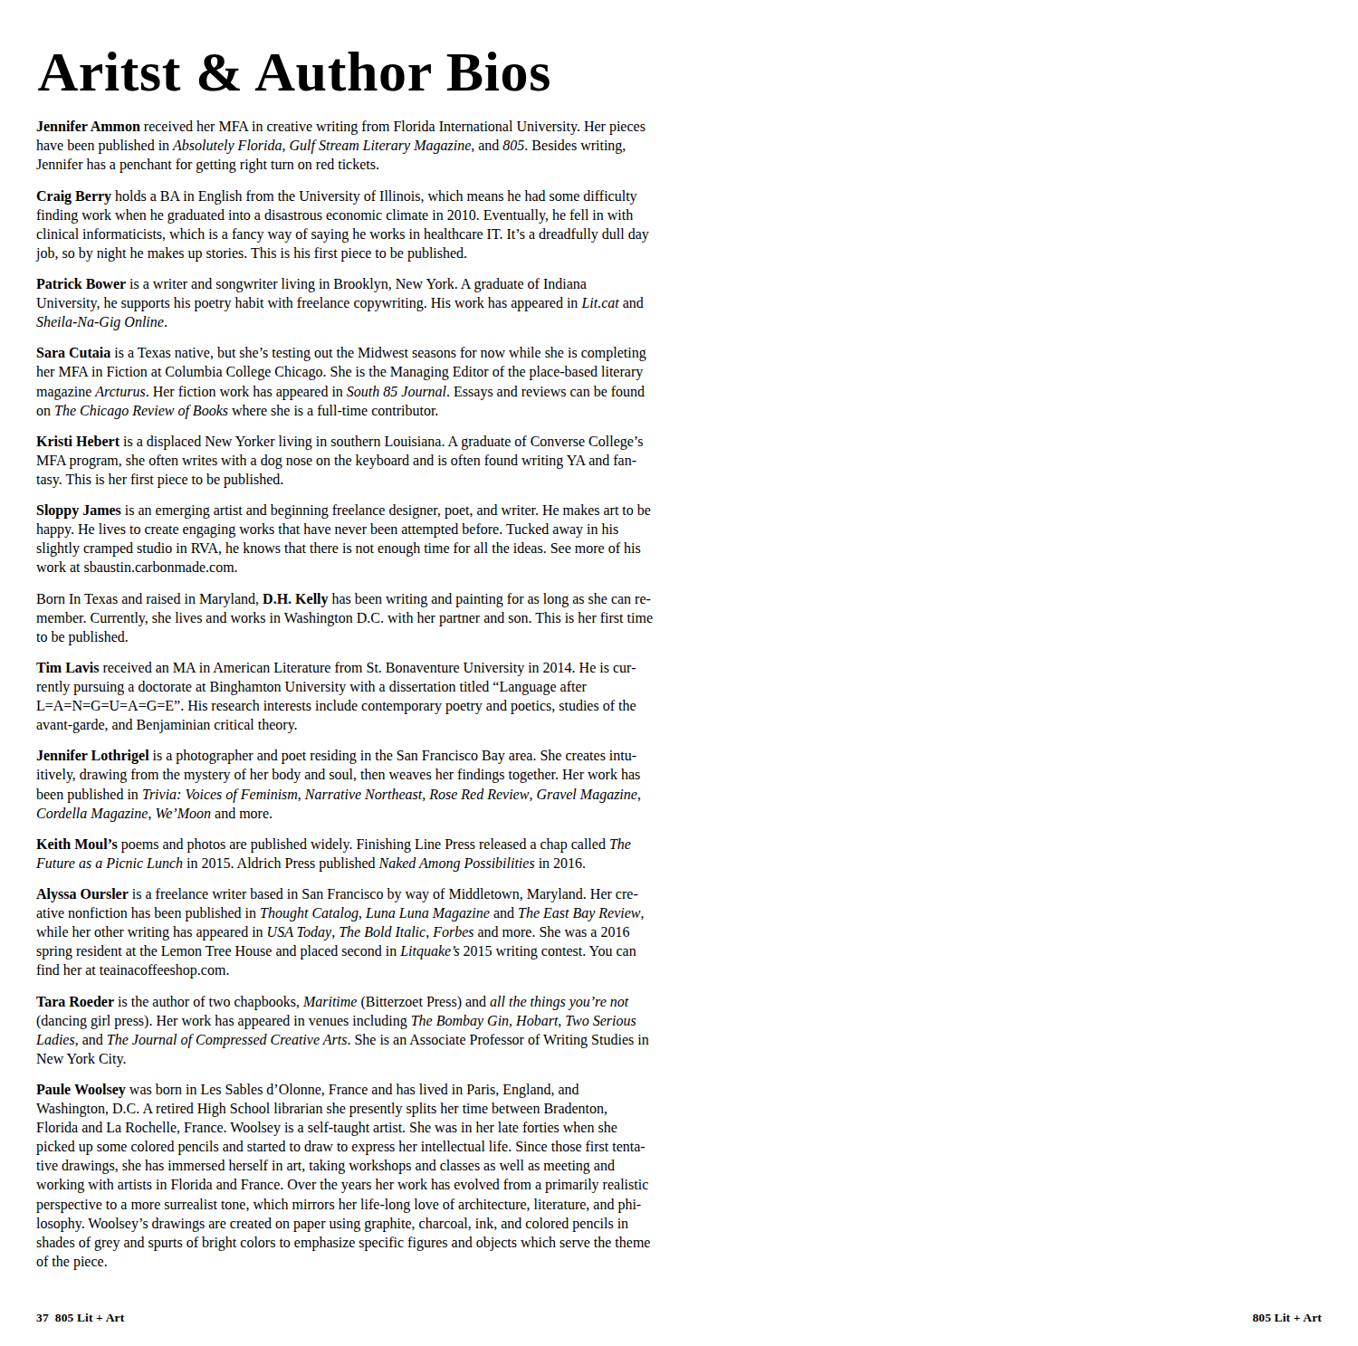Aritst & Author Bios
Jennifer Ammon received her MFA in creative writing from Florida International University. Her pieces have been published in Absolutely Florida, Gulf Stream Literary Magazine, and 805. Besides writing, Jennifer has a penchant for getting right turn on red tickets.
Craig Berry holds a BA in English from the University of Illinois, which means he had some difficulty finding work when he graduated into a disastrous economic climate in 2010. Eventually, he fell in with clinical informaticists, which is a fancy way of saying he works in healthcare IT. It’s a dreadfully dull day job, so by night he makes up stories. This is his first piece to be published.
Patrick Bower is a writer and songwriter living in Brooklyn, New York. A graduate of Indiana University, he supports his poetry habit with freelance copywriting. His work has appeared in Lit.cat and Sheila-Na-Gig Online.
Sara Cutaia is a Texas native, but she’s testing out the Midwest seasons for now while she is completing her MFA in Fiction at Columbia College Chicago. She is the Managing Editor of the place-based literary magazine Arcturus. Her fiction work has appeared in South 85 Journal. Essays and reviews can be found on The Chicago Review of Books where she is a full-time contributor.
Kristi Hebert is a displaced New Yorker living in southern Louisiana. A graduate of Converse College’s MFA program, she often writes with a dog nose on the keyboard and is often found writing YA and fantasy. This is her first piece to be published.
Sloppy James is an emerging artist and beginning freelance designer, poet, and writer. He makes art to be happy. He lives to create engaging works that have never been attempted before. Tucked away in his slightly cramped studio in RVA, he knows that there is not enough time for all the ideas. See more of his work at sbaustin.carbonmade.com.
Born In Texas and raised in Maryland, D.H. Kelly has been writing and painting for as long as she can remember. Currently, she lives and works in Washington D.C. with her partner and son. This is her first time to be published.
Tim Lavis received an MA in American Literature from St. Bonaventure University in 2014. He is currently pursuing a doctorate at Binghamton University with a dissertation titled “Language after L=A=N=G=U=A=G=E”. His research interests include contemporary poetry and poetics, studies of the avant-garde, and Benjaminian critical theory.
Jennifer Lothrigel is a photographer and poet residing in the San Francisco Bay area. She creates intuitively, drawing from the mystery of her body and soul, then weaves her findings together. Her work has been published in Trivia: Voices of Feminism, Narrative Northeast, Rose Red Review, Gravel Magazine, Cordella Magazine, We’Moon and more.
Keith Moul’s poems and photos are published widely. Finishing Line Press released a chap called The Future as a Picnic Lunch in 2015. Aldrich Press published Naked Among Possibilities in 2016.
Alyssa Oursler is a freelance writer based in San Francisco by way of Middletown, Maryland. Her creative nonfiction has been published in Thought Catalog, Luna Luna Magazine and The East Bay Review, while her other writing has appeared in USA Today, The Bold Italic, Forbes and more. She was a 2016 spring resident at the Lemon Tree House and placed second in Litquake’s 2015 writing contest. You can find her at teainacoffeeshop.com.
Tara Roeder is the author of two chapbooks, Maritime (Bitterzoet Press) and all the things you’re not (dancing girl press). Her work has appeared in venues including The Bombay Gin, Hobart, Two Serious Ladies, and The Journal of Compressed Creative Arts. She is an Associate Professor of Writing Studies in New York City.
Paule Woolsey was born in Les Sables d’Olonne, France and has lived in Paris, England, and Washington, D.C. A retired High School librarian she presently splits her time between Bradenton, Florida and La Rochelle, France. Woolsey is a self-taught artist. She was in her late forties when she picked up some colored pencils and started to draw to express her intellectual life. Since those first tentative drawings, she has immersed herself in art, taking workshops and classes as well as meeting and working with artists in Florida and France. Over the years her work has evolved from a primarily realistic perspective to a more surrealist tone, which mirrors her life-long love of architecture, literature, and philosophy. Woolsey’s drawings are created on paper using graphite, charcoal, ink, and colored pencils in shades of grey and spurts of bright colors to emphasize specific figures and objects which serve the theme of the piece.
37 805 Lit + Art 805 Lit + Art